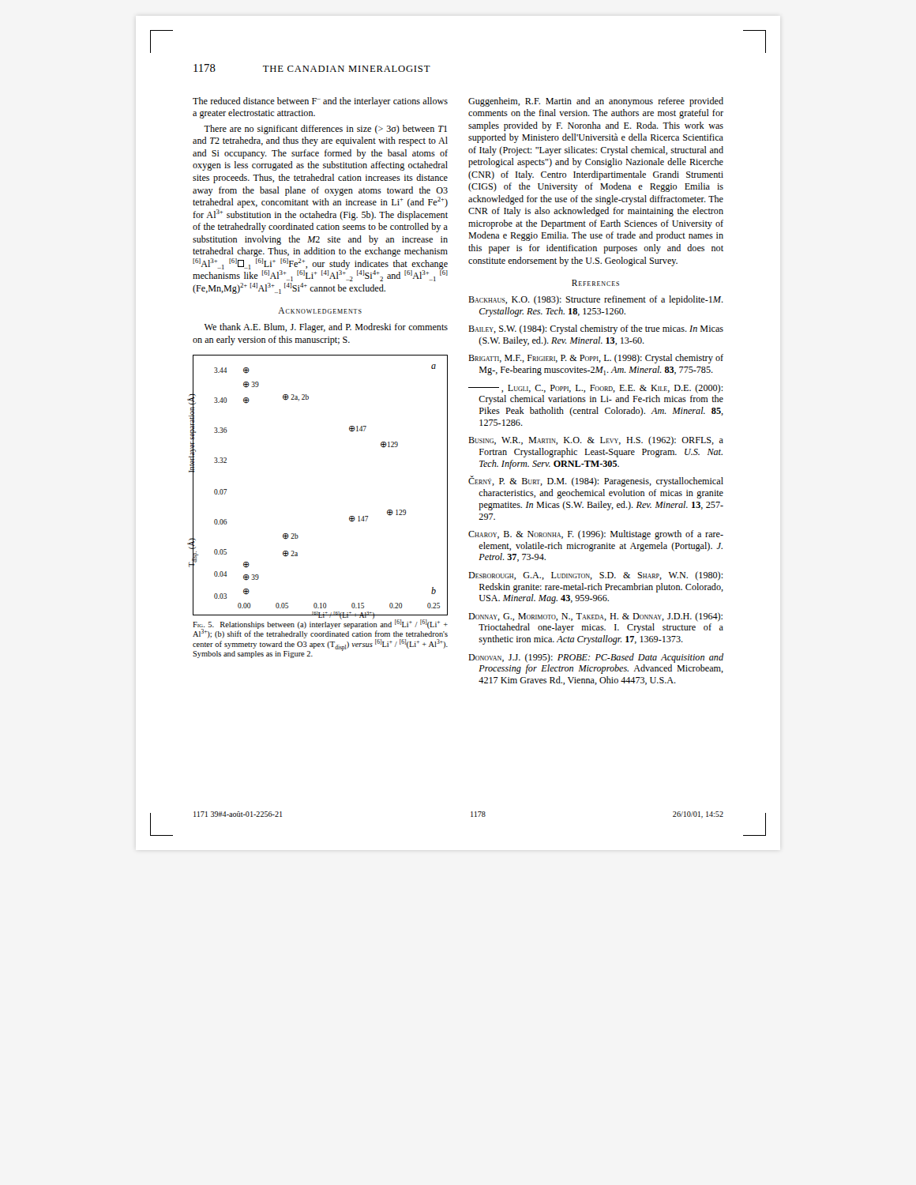1178
THE CANADIAN MINERALOGIST
The reduced distance between F– and the interlayer cations allows a greater electrostatic attraction.
There are no significant differences in size (> 3σ) between T1 and T2 tetrahedra, and thus they are equivalent with respect to Al and Si occupancy. The surface formed by the basal atoms of oxygen is less corrugated as the substitution affecting octahedral sites proceeds. Thus, the tetrahedral cation increases its distance away from the basal plane of oxygen atoms toward the O3 tetrahedral apex, concomitant with an increase in Li+ (and Fe2+) for Al3+ substitution in the octahedra (Fig. 5b). The displacement of the tetrahedrally coordinated cation seems to be controlled by a substitution involving the M2 site and by an increase in tetrahedral charge. Thus, in addition to the exchange mechanism [6] Al3+–1 [6]–1 [6] Li+ [6] Fe2+, our study indicates that exchange mechanisms like [6] Al3+–1 [6] Li+ [4] Al3+–2 [4] Si4+2 and [6] Al3+–1 [6](Fe,Mn,Mg)2+ [4] Al3+–1 [4] Si4+ cannot be excluded.
Acknowledgements
We thank A.E. Blum, J. Flager, and P. Modreski for comments on an early version of this manuscript; S.
a
b
Interlayer separation (Å)
Tdisp. (Å)
3.44
3.40
3.36
3.32
0.07
0.06
0.05
0.04
0.03
0.00
0.05
0.10
0.15
0.20
0.25
39
2a, 2b
147
129
147
129
2b
2a
39
[6] Li+ / [6](Li+ + Al3+)
Fig. 5. Relationships between (a) interlayer separation and [6] Li+ / [6](Li+ + Al3+); (b) shift of the tetrahedrally coordinated cation from the tetrahedron's center of symmetry toward the O3 apex (Tdispl) versus [6] Li+ / [6](Li+ + Al3+). Symbols and samples as in Figure 2.
Guggenheim, R.F. Martin and an anonymous referee provided comments on the final version. The authors are most grateful for samples provided by F. Noronha and E. Roda. This work was supported by Ministero dell'Università e della Ricerca Scientifica of Italy (Project: "Layer silicates: Crystal chemical, structural and petrological aspects") and by Consiglio Nazionale delle Ricerche (CNR) of Italy. Centro Interdipartimentale Grandi Strumenti (CIGS) of the University of Modena e Reggio Emilia is acknowledged for the use of the single-crystal diffractometer. The CNR of Italy is also acknowledged for maintaining the electron microprobe at the Department of Earth Sciences of University of Modena e Reggio Emilia. The use of trade and product names in this paper is for identification purposes only and does not constitute endorsement by the U.S. Geological Survey.
References
Backhaus, K.O. (1983): Structure refinement of a lepidolite-1M. Crystallogr. Res. Tech. 18, 1253-1260.
Bailey, S.W. (1984): Crystal chemistry of the true micas. In Micas (S.W. Bailey, ed.). Rev. Mineral. 13, 13-60.
Brigatti, M.F., Frigieri, P. & Poppi, L. (1998): Crystal chemistry of Mg-, Fe-bearing muscovites-2M1. Am. Mineral. 83, 775-785.
, Lugli, C., Poppi, L., Foord, E.E. & Kile, D.E. (2000): Crystal chemical variations in Li- and Fe-rich micas from the Pikes Peak batholith (central Colorado). Am. Mineral. 85, 1275-1286.
Busing, W.R., Martin, K.O. & Levy, H.S. (1962): ORFLS, a Fortran Crystallographic Least-Square Program. U.S. Nat. Tech. Inform. Serv. ORNL-TM-305.
Černý, P. & Burt, D.M. (1984): Paragenesis, crystallochemical characteristics, and geochemical evolution of micas in granite pegmatites. In Micas (S.W. Bailey, ed.). Rev. Mineral. 13, 257-297.
Charoy, B. & Noronha, F. (1996): Multistage growth of a rare-element, volatile-rich microgranite at Argemela (Portugal). J. Petrol. 37, 73-94.
Desborough, G.A., Ludington, S.D. & Sharp, W.N. (1980): Redskin granite: rare-metal-rich Precambrian pluton. Colorado, USA. Mineral. Mag. 43, 959-966.
Donnay, G., Morimoto, N., Takeda, H. & Donnay, J.D.H. (1964): Trioctahedral one-layer micas. I. Crystal structure of a synthetic iron mica. Acta Crystallogr. 17, 1369-1373.
Donovan, J.J. (1995): PROBE: PC-Based Data Acquisition and Processing for Electron Microprobes. Advanced Microbeam, 4217 Kim Graves Rd., Vienna, Ohio 44473, U.S.A.
1171 39#4-août-01-2256-21 1178 26/10/01, 14:52